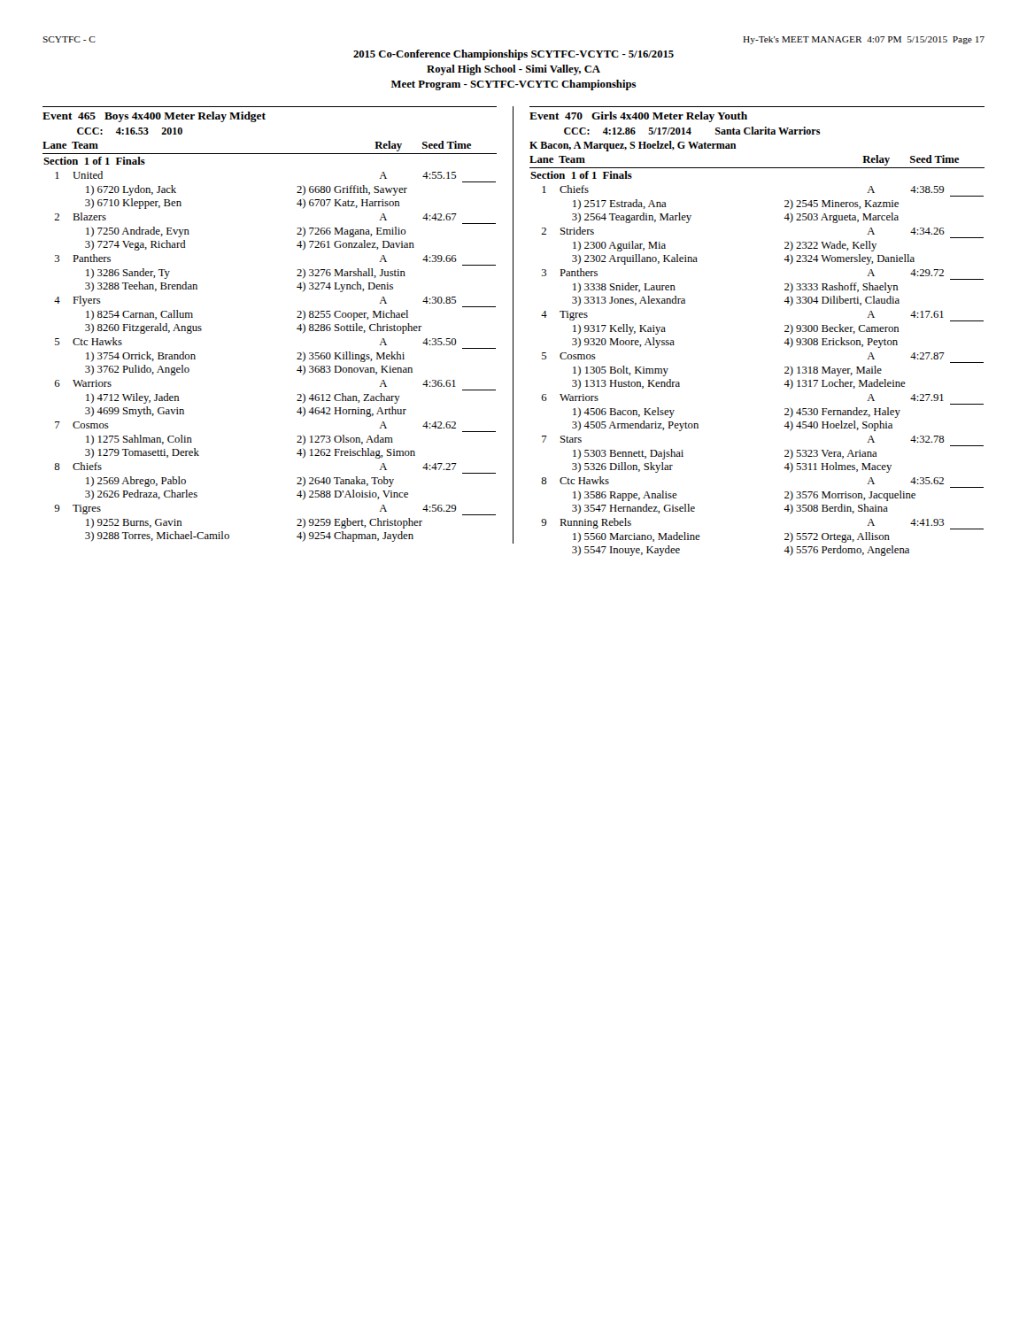SCYTFC - C
Hy-Tek's MEET MANAGER 4:07 PM 5/15/2015 Page 17
2015 Co-Conference Championships SCYTFC-VCYTC - 5/16/2015
Royal High School - Simi Valley, CA
Meet Program - SCYTFC-VCYTC Championships
Event 465 Boys 4x400 Meter Relay Midget
CCC: 4:16.532010
| Lane | Team | Relay | Seed Time |
| --- | --- | --- | --- |
| Section 1 of 1 Finals |
| 1 | United | A | 4:55.15 |
| | 1) 6720 Lydon, Jack 2) 6680 Griffith, Sawyer 3) 6710 Klepper, Ben 4) 6707 Katz, Harrison |
| 2 | Blazers | A | 4:42.67 |
| | 1) 7250 Andrade, Evyn 2) 7266 Magana, Emilio 3) 7274 Vega, Richard 4) 7261 Gonzalez, Davian |
| 3 | Panthers | A | 4:39.66 |
| | 1) 3286 Sander, Ty 2) 3276 Marshall, Justin 3) 3288 Teehan, Brendan 4) 3274 Lynch, Denis |
| 4 | Flyers | A | 4:30.85 |
| | 1) 8254 Carnan, Callum 2) 8255 Cooper, Michael 3) 8260 Fitzgerald, Angus 4) 8286 Sottile, Christopher |
| 5 | Ctc Hawks | A | 4:35.50 |
| | 1) 3754 Orrick, Brandon 2) 3560 Killings, Mekhi 3) 3762 Pulido, Angelo 4) 3683 Donovan, Kienan |
| 6 | Warriors | A | 4:36.61 |
| | 1) 4712 Wiley, Jaden 2) 4612 Chan, Zachary 3) 4699 Smyth, Gavin 4) 4642 Horning, Arthur |
| 7 | Cosmos | A | 4:42.62 |
| | 1) 1275 Sahlman, Colin 2) 1273 Olson, Adam 3) 1279 Tomasetti, Derek 4) 1262 Freischlag, Simon |
| 8 | Chiefs | A | 4:47.27 |
| | 1) 2569 Abrego, Pablo 2) 2640 Tanaka, Toby 3) 2626 Pedraza, Charles 4) 2588 D'Aloisio, Vince |
| 9 | Tigres | A | 4:56.29 |
| | 1) 9252 Burns, Gavin 2) 9259 Egbert, Christopher 3) 9288 Torres, Michael-Camilo 4) 9254 Chapman, Jayden |
Event 470 Girls 4x400 Meter Relay Youth
CCC: 4:12.865/17/2014 Santa Clarita Warriors
K Bacon, A Marquez, S Hoelzel, G Waterman
| Lane | Team | Relay | Seed Time |
| --- | --- | --- | --- |
| Section 1 of 1 Finals |
| 1 | Chiefs | A | 4:38.59 |
| | 1) 2517 Estrada, Ana 2) 2545 Mineros, Kazmie 3) 2564 Teagardin, Marley 4) 2503 Argueta, Marcela |
| 2 | Striders | A | 4:34.26 |
| | 1) 2300 Aguilar, Mia 2) 2322 Wade, Kelly 3) 2302 Arquillano, Kaleina 4) 2324 Womersley, Daniella |
| 3 | Panthers | A | 4:29.72 |
| | 1) 3338 Snider, Lauren 2) 3333 Rashoff, Shaelyn 3) 3313 Jones, Alexandra 4) 3304 Diliberti, Claudia |
| 4 | Tigres | A | 4:17.61 |
| | 1) 9317 Kelly, Kaiya 2) 9300 Becker, Cameron 3) 9320 Moore, Alyssa 4) 9308 Erickson, Peyton |
| 5 | Cosmos | A | 4:27.87 |
| | 1) 1305 Bolt, Kimmy 2) 1318 Mayer, Maile 3) 1313 Huston, Kendra 4) 1317 Locher, Madeleine |
| 6 | Warriors | A | 4:27.91 |
| | 1) 4506 Bacon, Kelsey 2) 4530 Fernandez, Haley 3) 4505 Armendariz, Peyton 4) 4540 Hoelzel, Sophia |
| 7 | Stars | A | 4:32.78 |
| | 1) 5303 Bennett, Dajshai 2) 5323 Vera, Ariana 3) 5326 Dillon, Skylar 4) 5311 Holmes, Macey |
| 8 | Ctc Hawks | A | 4:35.62 |
| | 1) 3586 Rappe, Analise 2) 3576 Morrison, Jacqueline 3) 3547 Hernandez, Giselle 4) 3508 Berdin, Shaina |
| 9 | Running Rebels | A | 4:41.93 |
| | 1) 5560 Marciano, Madeline 2) 5572 Ortega, Allison 3) 5547 Inouye, Kaydee 4) 5576 Perdomo, Angelena |